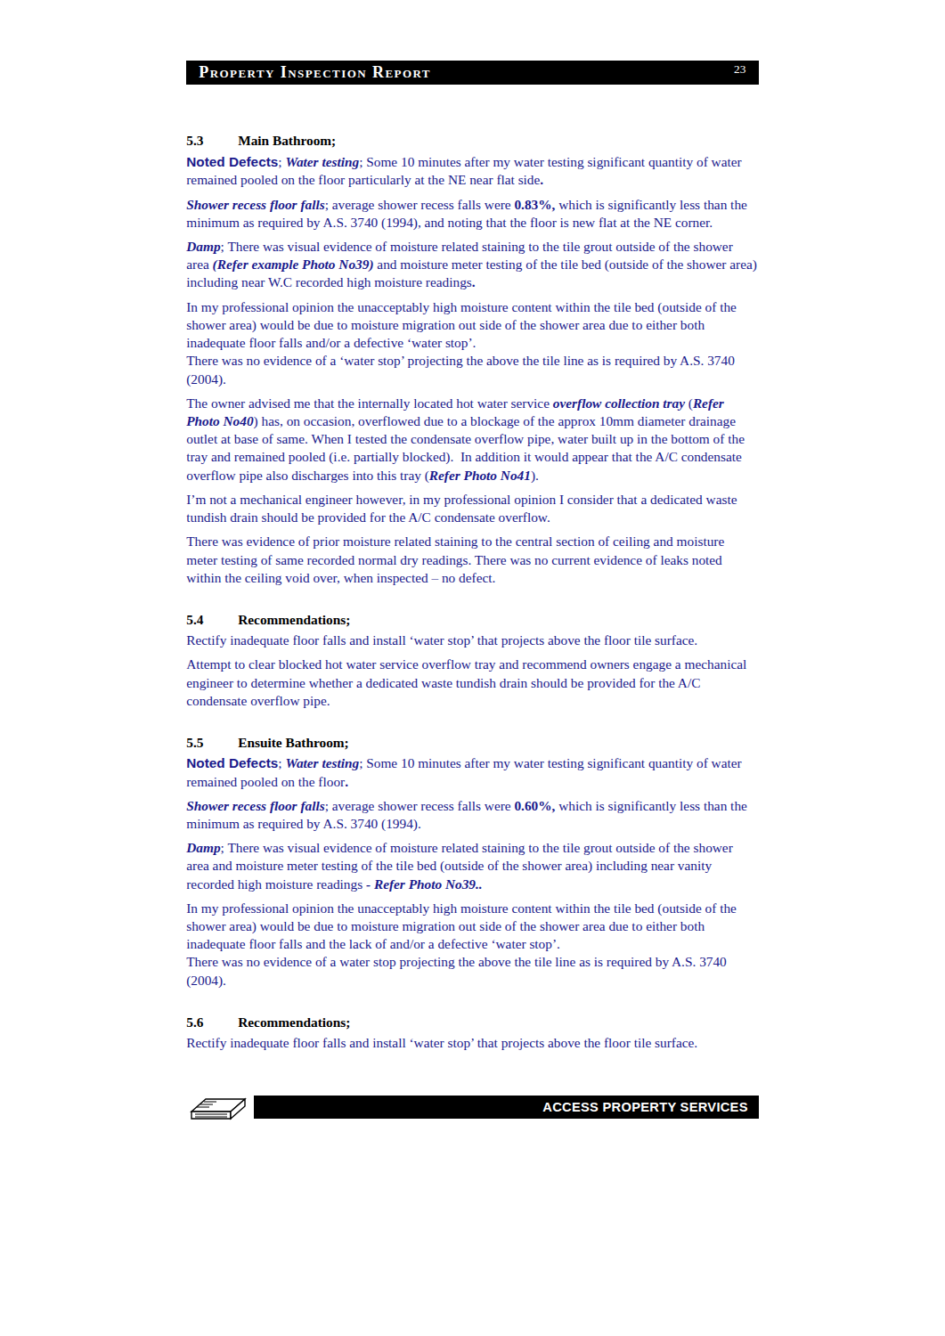Property Inspection Report
23
5.3 Main Bathroom;
Noted Defects; Water testing; Some 10 minutes after my water testing significant quantity of water remained pooled on the floor particularly at the NE near flat side.
Shower recess floor falls; average shower recess falls were 0.83%, which is significantly less than the minimum as required by A.S. 3740 (1994), and noting that the floor is new flat at the NE corner.
Damp; There was visual evidence of moisture related staining to the tile grout outside of the shower area (Refer example Photo No39) and moisture meter testing of the tile bed (outside of the shower area) including near W.C recorded high moisture readings.
In my professional opinion the unacceptably high moisture content within the tile bed (outside of the shower area) would be due to moisture migration out side of the shower area due to either both inadequate floor falls and/or a defective ‘water stop’.
There was no evidence of a ‘water stop’ projecting the above the tile line as is required by A.S. 3740 (2004).
The owner advised me that the internally located hot water service overflow collection tray (Refer Photo No40) has, on occasion, overflowed due to a blockage of the approx 10mm diameter drainage outlet at base of same. When I tested the condensate overflow pipe, water built up in the bottom of the tray and remained pooled (i.e. partially blocked). In addition it would appear that the A/C condensate overflow pipe also discharges into this tray (Refer Photo No41).
I’m not a mechanical engineer however, in my professional opinion I consider that a dedicated waste tundish drain should be provided for the A/C condensate overflow.
There was evidence of prior moisture related staining to the central section of ceiling and moisture meter testing of same recorded normal dry readings. There was no current evidence of leaks noted within the ceiling void over, when inspected – no defect.
5.4 Recommendations;
Rectify inadequate floor falls and install ‘water stop’ that projects above the floor tile surface.
Attempt to clear blocked hot water service overflow tray and recommend owners engage a mechanical engineer to determine whether a dedicated waste tundish drain should be provided for the A/C condensate overflow pipe.
5.5 Ensuite Bathroom;
Noted Defects; Water testing; Some 10 minutes after my water testing significant quantity of water remained pooled on the floor.
Shower recess floor falls; average shower recess falls were 0.60%, which is significantly less than the minimum as required by A.S. 3740 (1994).
Damp; There was visual evidence of moisture related staining to the tile grout outside of the shower area and moisture meter testing of the tile bed (outside of the shower area) including near vanity recorded high moisture readings - Refer Photo No39..
In my professional opinion the unacceptably high moisture content within the tile bed (outside of the shower area) would be due to moisture migration out side of the shower area due to either both inadequate floor falls and the lack of and/or a defective ‘water stop’.
There was no evidence of a water stop projecting the above the tile line as is required by A.S. 3740 (2004).
5.6 Recommendations;
Rectify inadequate floor falls and install ‘water stop’ that projects above the floor tile surface.
ACCESS PROPERTY SERVICES